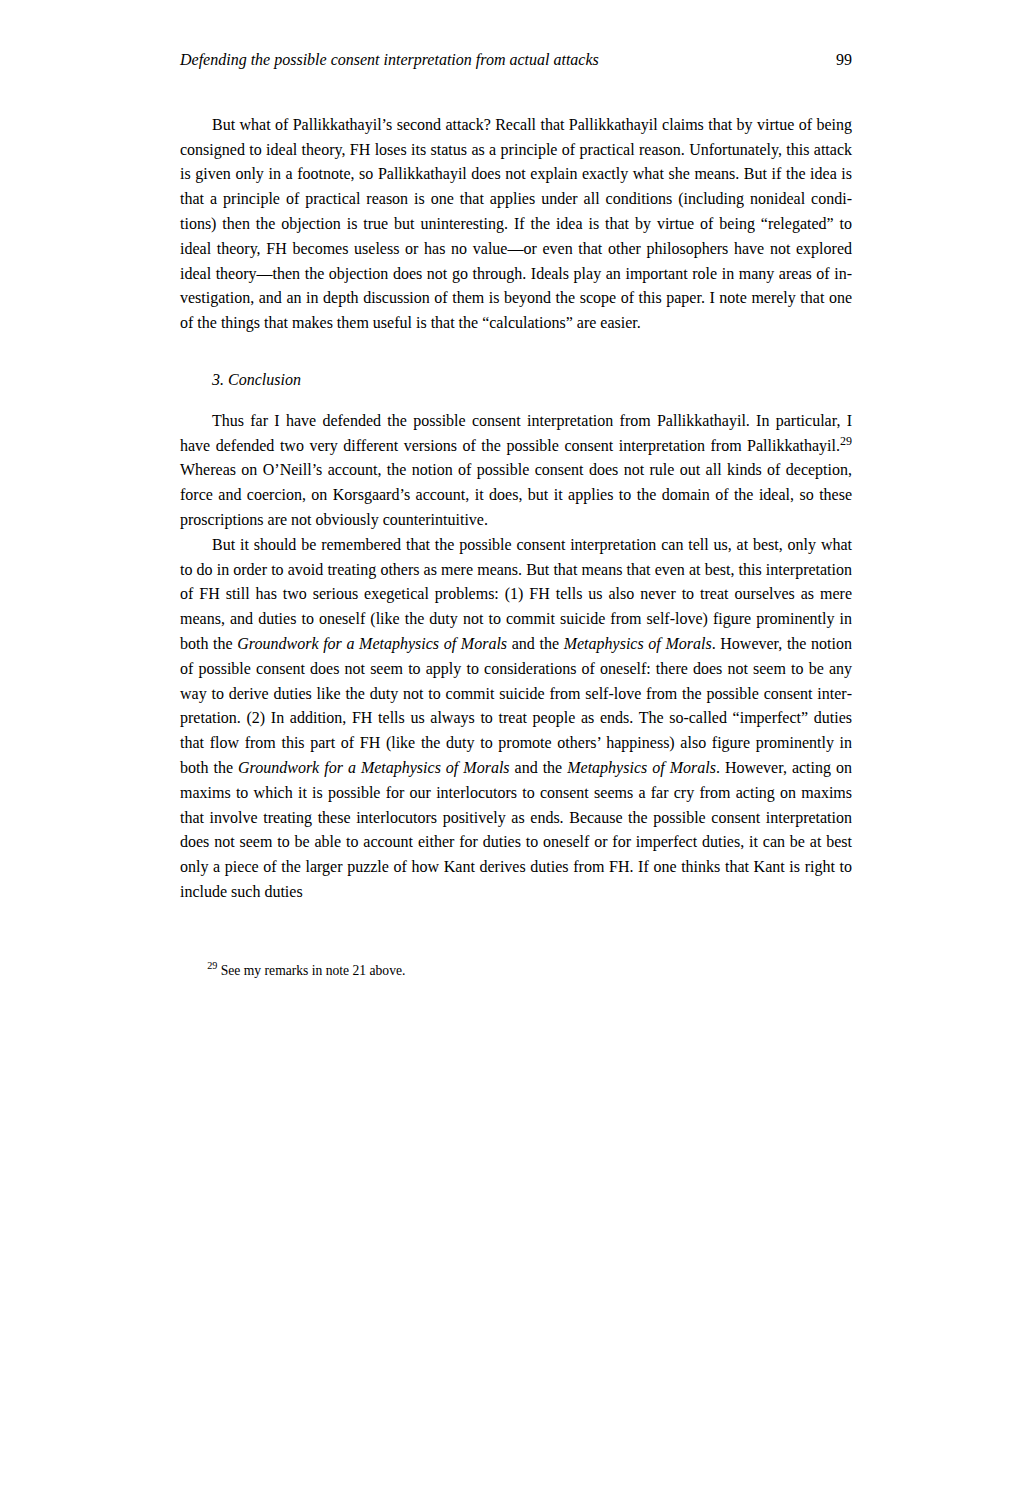Defending the possible consent interpretation from actual attacks 99
But what of Pallikkathayil’s second attack? Recall that Pallikkathayil claims that by virtue of being consigned to ideal theory, FH loses its status as a principle of practical reason. Unfortunately, this attack is given only in a footnote, so Pallikkathayil does not explain exactly what she means. But if the idea is that a principle of practical reason is one that applies under all conditions (including nonideal conditions) then the objection is true but uninteresting. If the idea is that by virtue of being “relegated” to ideal theory, FH becomes useless or has no value—or even that other philosophers have not explored ideal theory—then the objection does not go through. Ideals play an important role in many areas of investigation, and an in depth discussion of them is beyond the scope of this paper. I note merely that one of the things that makes them useful is that the “calculations” are easier.
3. Conclusion
Thus far I have defended the possible consent interpretation from Pallikkathayil. In particular, I have defended two very different versions of the possible consent interpretation from Pallikkathayil.29 Whereas on O’Neill’s account, the notion of possible consent does not rule out all kinds of deception, force and coercion, on Korsgaard’s account, it does, but it applies to the domain of the ideal, so these proscriptions are not obviously counterintuitive.
But it should be remembered that the possible consent interpretation can tell us, at best, only what to do in order to avoid treating others as mere means. But that means that even at best, this interpretation of FH still has two serious exegetical problems: (1) FH tells us also never to treat ourselves as mere means, and duties to oneself (like the duty not to commit suicide from self-love) figure prominently in both the Groundwork for a Metaphysics of Morals and the Metaphysics of Morals. However, the notion of possible consent does not seem to apply to considerations of oneself: there does not seem to be any way to derive duties like the duty not to commit suicide from self-love from the possible consent interpretation. (2) In addition, FH tells us always to treat people as ends. The so-called “imperfect” duties that flow from this part of FH (like the duty to promote others’ happiness) also figure prominently in both the Groundwork for a Metaphysics of Morals and the Metaphysics of Morals. However, acting on maxims to which it is possible for our interlocutors to consent seems a far cry from acting on maxims that involve treating these interlocutors positively as ends. Because the possible consent interpretation does not seem to be able to account either for duties to oneself or for imperfect duties, it can be at best only a piece of the larger puzzle of how Kant derives duties from FH. If one thinks that Kant is right to include such duties
29 See my remarks in note 21 above.